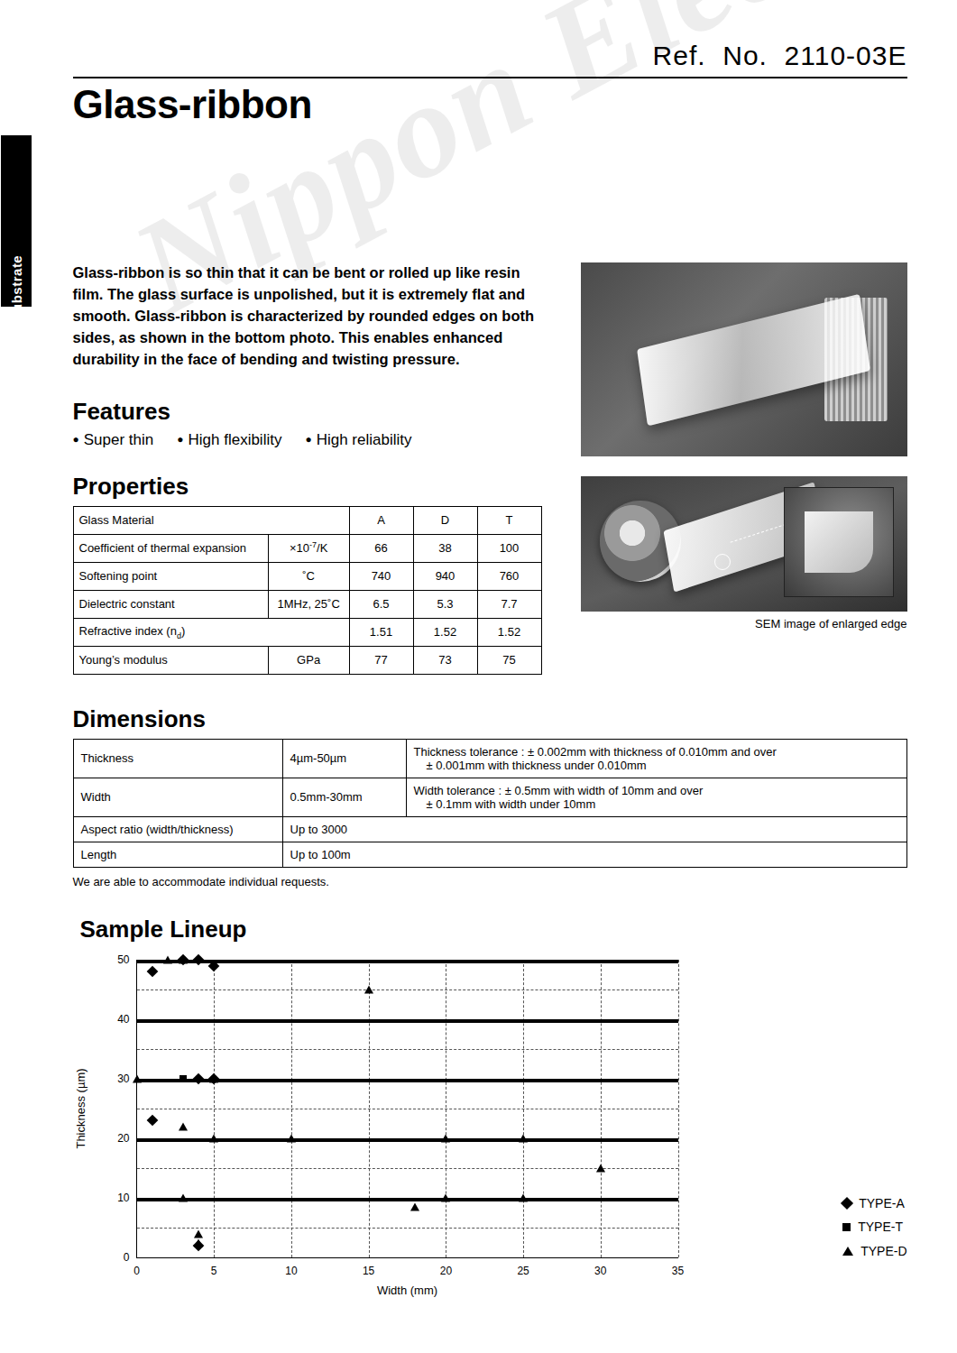Nippon Electric Glass
Glass Substrate
Ref. No. 2110-03E
Glass-ribbon
Glass-ribbon is so thin that it can be bent or rolled up like resin film. The glass surface is unpolished, but it is extremely flat and smooth. Glass-ribbon is characterized by rounded edges on both sides, as shown in the bottom photo. This enables enhanced durability in the face of bending and twisting pressure.
Features
Super thin High flexibility High reliability
Properties
| Glass Material | A | D | T |
| Coefficient of thermal expansion | ×10 -7 /K | 66 | 38 | 100 |
| Softening point | ˚C | 740 | 940 | 760 |
| Dielectric constant | 1MHz, 25˚C | 6.5 | 5.3 | 7.7 |
| Refractive index (n d ) | 1.51 | 1.52 | 1.52 |
| Young’s modulus | GPa | 77 | 73 | 75 |
SEM image of enlarged edge
Dimensions
| Thickness | 4µm-50µm | Thickness tolerance : ± 0.002mm with thickness of 0.010mm and over ± 0.001mm with thickness under 0.010mm |
| Width | 0.5mm-30mm | Width tolerance : ± 0.5mm with width of 10mm and over ± 0.1mm with width under 10mm |
| Aspect ratio (width/thickness) | Up to 3000 |
| Length | Up to 100m |
We are able to accommodate individual requests.
Sample Lineup
50
40
30
20
10
0
0
5
10
15
20
25
30
35
Thickness (µm)
Width (mm)
TYPE-A
TYPE-T
TYPE-D